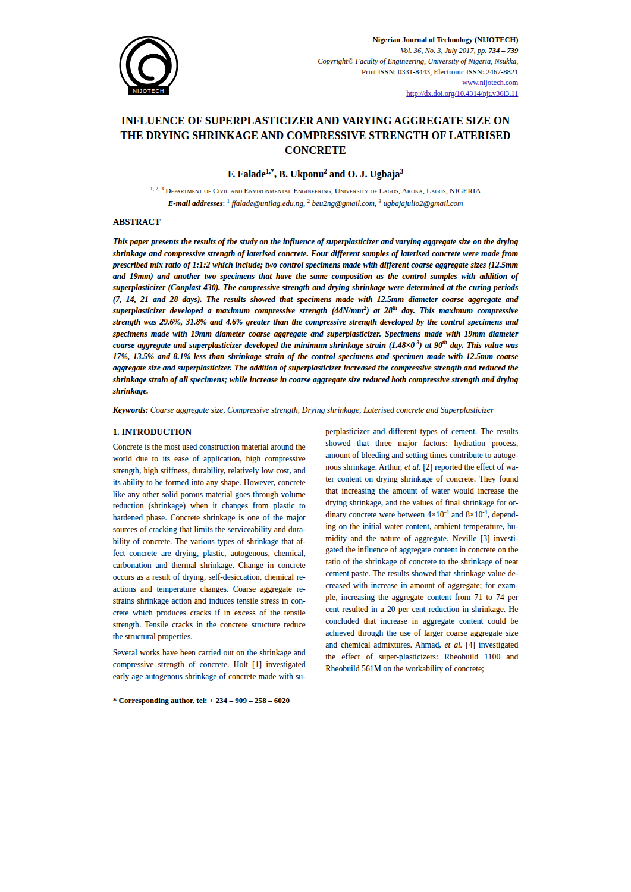NIJOTECH
Nigerian Journal of Technology (NIJOTECH)
Vol. 36, No. 3, July 2017, pp. 734 – 739
Copyright© Faculty of Engineering, University of Nigeria, Nsukka,
Print ISSN: 0331-8443, Electronic ISSN: 2467-8821
www.nijotech.com
http://dx.doi.org/10.4314/njt.v36i3.11
Influence of Superplasticizer and Varying Aggregate Size on the Drying Shrinkage and Compressive Strength of Laterised Concrete
F. Falade1,*, B. Ukponu2 and O. J. Ugbaja3
1, 2, 3 Department of Civil and Environmental Engineering, University of Lagos, Akoka, Lagos, NIGERIA
E-mail addresses: 1 ffalade@unilag.edu.ng, 2 beu2ng@gmail.com, 3 ugbajajulio2@gmail.com
ABSTRACT
This paper presents the results of the study on the influence of superplasticizer and varying aggregate size on the drying shrinkage and compressive strength of laterised concrete. Four different samples of laterised concrete were made from prescribed mix ratio of 1:1:2 which include; two control specimens made with different coarse aggregate sizes (12.5mm and 19mm) and another two specimens that have the same composition as the control samples with addition of superplasticizer (Conplast 430). The compressive strength and drying shrinkage were determined at the curing periods (7, 14, 21 and 28 days). The results showed that specimens made with 12.5mm diameter coarse aggregate and superplasticizer developed a maximum compressive strength (44N/mm2) at 28th day. This maximum compressive strength was 29.6%, 31.8% and 4.6% greater than the compressive strength developed by the control specimens and specimens made with 19mm diameter coarse aggregate and superplasticizer. Specimens made with 19mm diameter coarse aggregate and superplasticizer developed the minimum shrinkage strain (1.48×0-3) at 90th day. This value was 17%, 13.5% and 8.1% less than shrinkage strain of the control specimens and specimen made with 12.5mm coarse aggregate size and superplasticizer. The addition of superplasticizer increased the compressive strength and reduced the shrinkage strain of all specimens; while increase in coarse aggregate size reduced both compressive strength and drying shrinkage.
Keywords: Coarse aggregate size, Compressive strength, Drying shrinkage, Laterised concrete and Superplasticizer
1. INTRODUCTION
Concrete is the most used construction material around the world due to its ease of application, high compressive strength, high stiffness, durability, relatively low cost, and its ability to be formed into any shape. However, concrete like any other solid porous material goes through volume reduction (shrinkage) when it changes from plastic to hardened phase. Concrete shrinkage is one of the major sources of cracking that limits the serviceability and durability of concrete. The various types of shrinkage that affect concrete are drying, plastic, autogenous, chemical, carbonation and thermal shrinkage. Change in concrete occurs as a result of drying, self-desiccation, chemical reactions and temperature changes. Coarse aggregate restrains shrinkage action and induces tensile stress in concrete which produces cracks if in excess of the tensile strength. Tensile cracks in the concrete structure reduce the structural properties.
Several works have been carried out on the shrinkage and compressive strength of concrete. Holt [1] investigated early age autogenous shrinkage of concrete made with superplasticizer and different types of cement. The results showed that three major factors: hydration process, amount of bleeding and setting times contribute to autogenous shrinkage. Arthur, et al. [2] reported the effect of water content on drying shrinkage of concrete. They found that increasing the amount of water would increase the drying shrinkage, and the values of final shrinkage for ordinary concrete were between 4×10-4 and 8×10-4, depending on the initial water content, ambient temperature, humidity and the nature of aggregate. Neville [3] investigated the influence of aggregate content in concrete on the ratio of the shrinkage of concrete to the shrinkage of neat cement paste. The results showed that shrinkage value decreased with increase in amount of aggregate; for example, increasing the aggregate content from 71 to 74 per cent resulted in a 20 per cent reduction in shrinkage. He concluded that increase in aggregate content could be achieved through the use of larger coarse aggregate size and chemical admixtures. Ahmad, et al. [4] investigated the effect of super-plasticizers: Rheobuild 1100 and Rheobuild 561M on the workability of concrete;
* Corresponding author, tel: + 234 – 909 – 258 – 6020